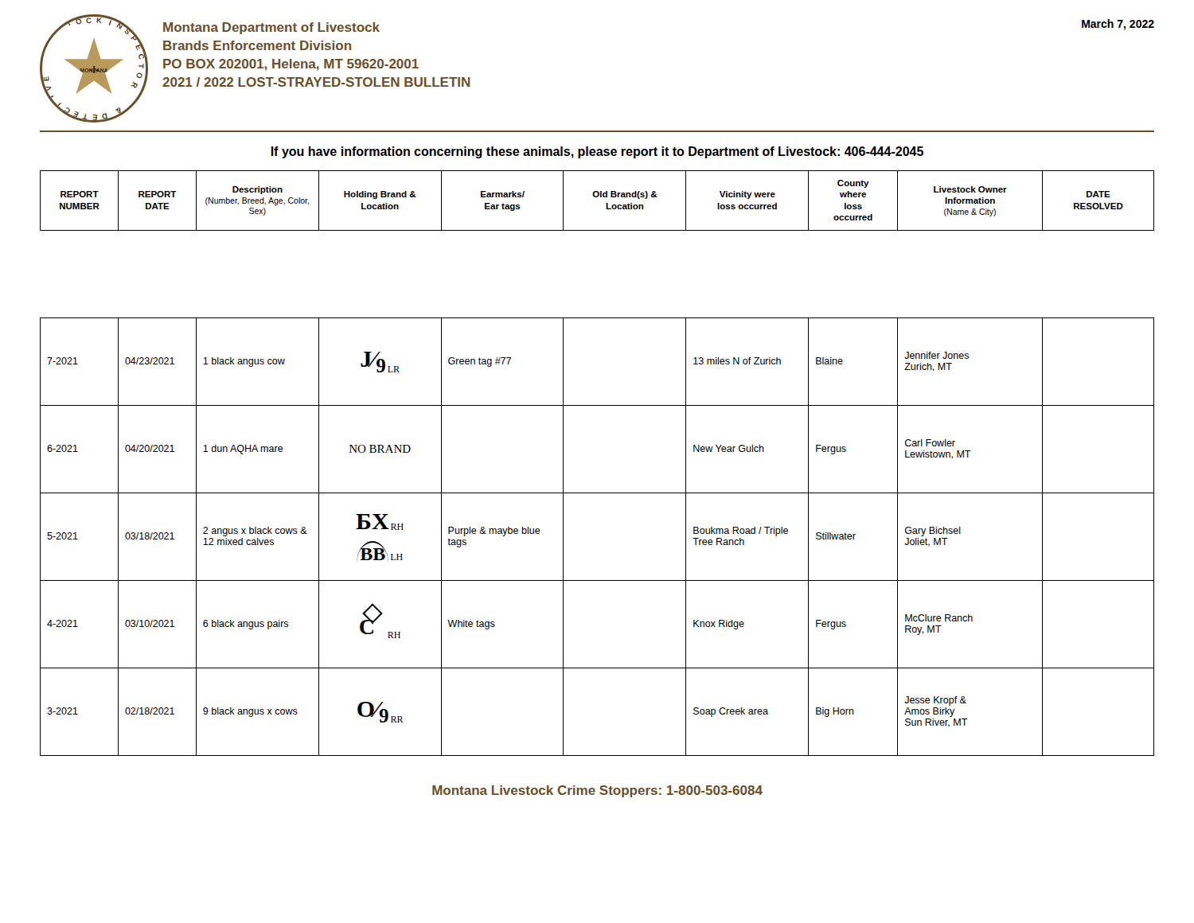S T O C K I N S P E C T O R & D E T E C T I V E
MONTANA
-I-
Montana Department of Livestock
Brands Enforcement Division
PO BOX 202001, Helena, MT 59620-2001
2021 / 2022 LOST-STRAYED-STOLEN BULLETIN
March 7, 2022
If you have information concerning these animals, please report it to Department of Livestock: 406-444-2045
| REPORT NUMBER | REPORT DATE | Description (Number, Breed, Age, Color, Sex) | Holding Brand & Location | Earmarks/ Ear tags | Old Brand(s) & Location | Vicinity were loss occurred | County where loss occurred | Livestock Owner Information (Name & City) | DATE RESOLVED |
| --- | --- | --- | --- | --- | --- | --- | --- | --- | --- |
| 7-2021 | 04/23/2021 | 1 black angus cow | J⁄ 9 LR | Green tag #77 | | 13 miles N of Zurich | Blaine | Jennifer Jones Zurich, MT | |
| 6-2021 | 04/20/2021 | 1 dun AQHA mare | NO BRAND | | | New Year Gulch | Fergus | Carl Fowler Lewistown, MT | |
| 5-2021 | 03/18/2021 | 2 angus x black cows & 12 mixed calves | БX RH BB LH | Purple & maybe blue tags | | Boukma Road / Triple Tree Ranch | Stillwater | Gary Bichsel Joliet, MT | |
| 4-2021 | 03/10/2021 | 6 black angus pairs | C RH | White tags | | Knox Ridge | Fergus | McClure Ranch Roy, MT | |
| 3-2021 | 02/18/2021 | 9 black angus x cows | O⁄ 9 RR | | | Soap Creek area | Big Horn | Jesse Kropf & Amos Birky Sun River, MT | |
Montana Livestock Crime Stoppers: 1-800-503-6084